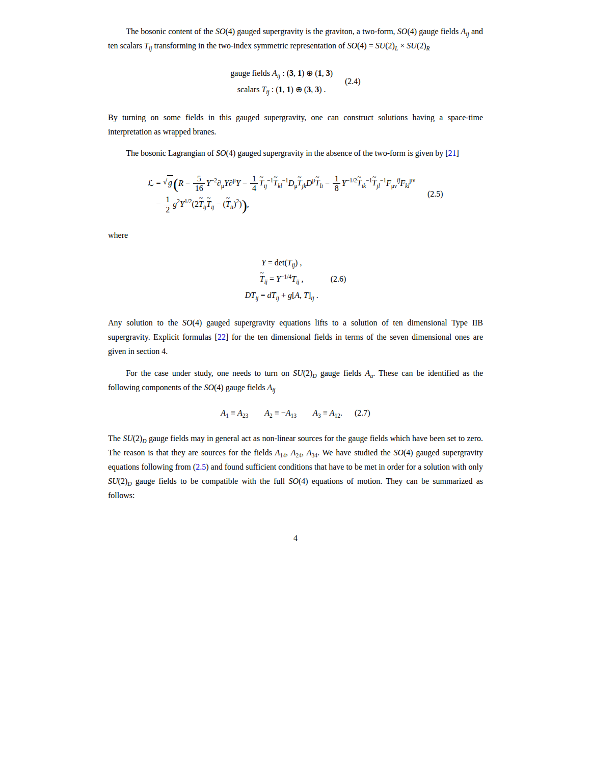The bosonic content of the SO(4) gauged supergravity is the graviton, a two-form, SO(4) gauge fields Aij and ten scalars Tij transforming in the two-index symmetric representation of SO(4) = SU(2)L × SU(2)R
gauge fields Aij : (3, 1) ⊕ (1, 3)
scalars Tij : (1, 1) ⊕ (3, 3) .
(2.4)
By turning on some fields in this gauged supergravity, one can construct solutions having a space-time interpretation as wrapped branes.
The bosonic Lagrangian of SO(4) gauged supergravity in the absence of the two-form is given by [21]
ℒ = g(R − 516 Y−2∂μY∂μY − 14~Tij−1~Tkl−1Dμ~TjkDμ~Tli − 18 Y−1/2~Tik−1~Tjl−1FμνijFklμν
− 12 g2Y1/2(2~Tij~Tij − (~Tii)2)),
(2.5)
where
Y = det(Tij) ,
~Tij = Y−1/4Tij ,
DTij = dTij + g[A, T]ij .
(2.6)
Any solution to the SO(4) gauged supergravity equations lifts to a solution of ten dimensional Type IIB supergravity. Explicit formulas [22] for the ten dimensional fields in terms of the seven dimensional ones are given in section 4.
For the case under study, one needs to turn on SU(2)D gauge fields Aa. These can be identified as the following components of the SO(4) gauge fields Aij
A1 ≡ A23 A2 ≡ −A13 A3 ≡ A12.
(2.7)
The SU(2)D gauge fields may in general act as non-linear sources for the gauge fields which have been set to zero. The reason is that they are sources for the fields A14, A24, A34. We have studied the SO(4) gauged supergravity equations following from (2.5) and found sufficient conditions that have to be met in order for a solution with only SU(2)D gauge fields to be compatible with the full SO(4) equations of motion. They can be summarized as follows:
4